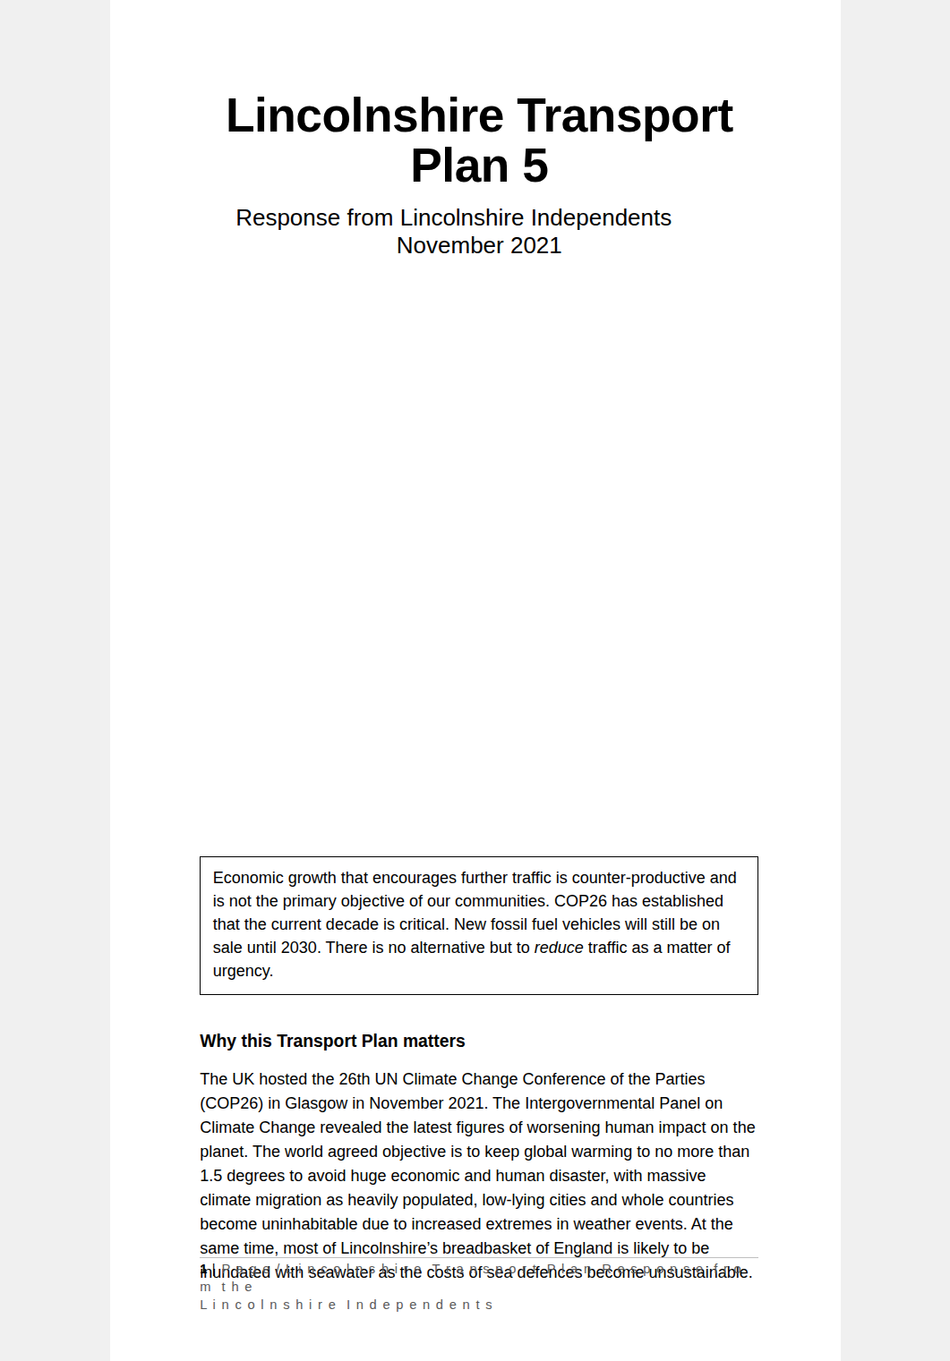Lincolnshire Transport Plan 5
Response from Lincolnshire Independents November 2021
Economic growth that encourages further traffic is counter-productive and is not the primary objective of our communities. COP26 has established that the current decade is critical. New fossil fuel vehicles will still be on sale until 2030. There is no alternative but to reduce traffic as a matter of urgency.
Why this Transport Plan matters
The UK hosted the 26th UN Climate Change Conference of the Parties (COP26) in Glasgow in November 2021. The Intergovernmental Panel on Climate Change revealed the latest figures of worsening human impact on the planet. The world agreed objective is to keep global warming to no more than 1.5 degrees to avoid huge economic and human disaster, with massive climate migration as heavily populated, low-lying cities and whole countries become uninhabitable due to increased extremes in weather events. At the same time, most of Lincolnshire’s breadbasket of England is likely to be inundated with seawater as the costs of sea defences become unsustainable.
1 | P a g e / L i n c o l n s h i r e T r a n s p o r t P l a n R e s p o n s e f r o m t h e
L i n c o l n s h i r e I n d e p e n d e n t s